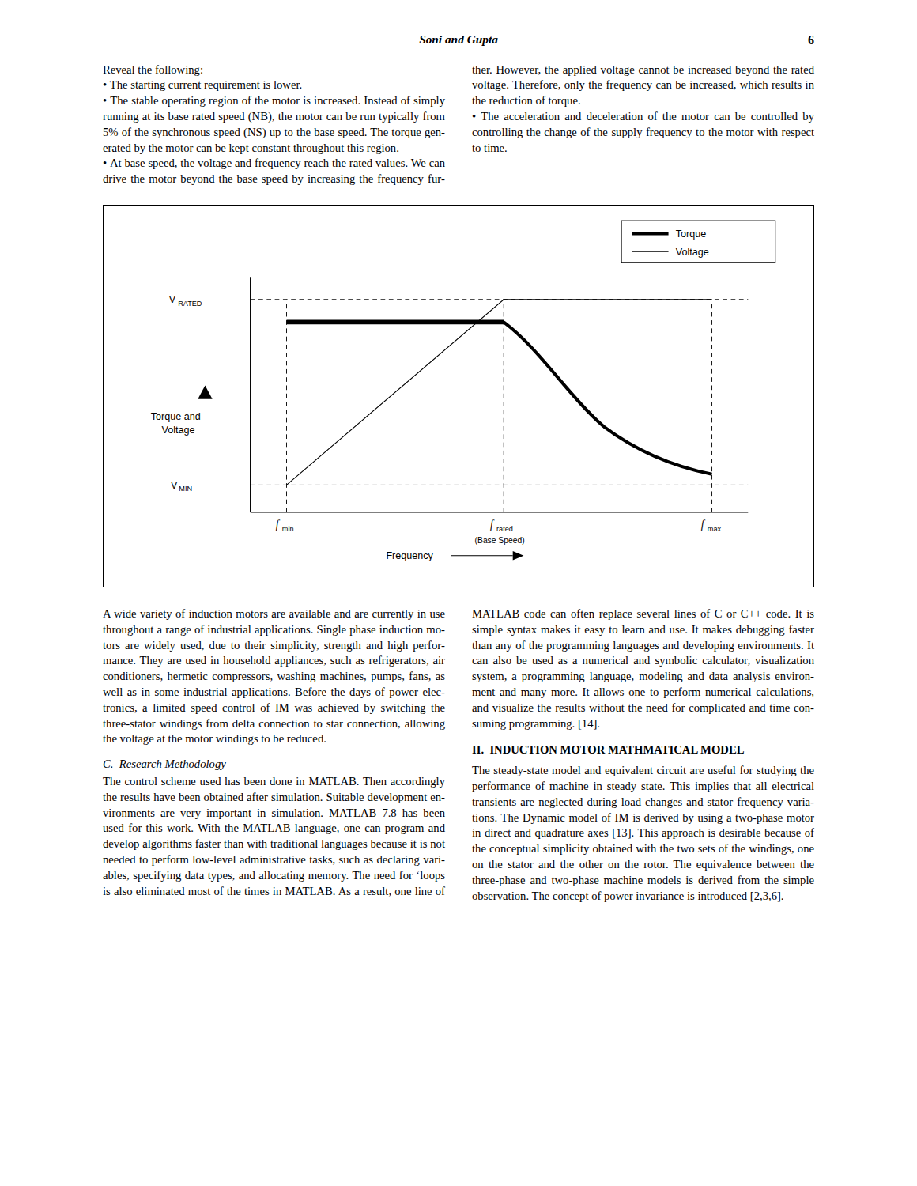Soni and Gupta 6
Reveal the following:
The starting current requirement is lower.
The stable operating region of the motor is increased. Instead of simply running at its base rated speed (NB), the motor can be run typically from 5% of the synchronous speed (NS) up to the base speed. The torque generated by the motor can be kept constant throughout this region.
At base speed, the voltage and frequency reach the rated values. We can drive the motor beyond the base speed by increasing the frequency further. However, the applied voltage cannot be increased beyond the rated voltage. Therefore, only the frequency can be increased, which results in the reduction of torque.
The acceleration and deceleration of the motor can be controlled by controlling the change of the supply frequency to the motor with respect to time.
Torque Voltage V RATED V MIN Torque and Voltage f min f rated (Base Speed) f max Frequency
A wide variety of induction motors are available and are currently in use throughout a range of industrial applications. Single phase induction motors are widely used, due to their simplicity, strength and high performance. They are used in household appliances, such as refrigerators, air conditioners, hermetic compressors, washing machines, pumps, fans, as well as in some industrial applications. Before the days of power electronics, a limited speed control of IM was achieved by switching the three-stator windings from delta connection to star connection, allowing the voltage at the motor windings to be reduced.
C. Research Methodology
The control scheme used has been done in MATLAB. Then accordingly the results have been obtained after simulation. Suitable development environments are very important in simulation. MATLAB 7.8 has been used for this work. With the MATLAB language, one can program and develop algorithms faster than with traditional languages because it is not needed to perform low-level administrative tasks, such as declaring variables, specifying data types, and allocating memory. The need for ‘loops is also eliminated most of the times in MATLAB. As a result, one line of MATLAB code can often replace several lines of C or C++ code. It is simple syntax makes it easy to learn and use. It makes debugging faster than any of the programming languages and developing environments. It can also be used as a numerical and symbolic calculator, visualization system, a programming language, modeling and data analysis environment and many more. It allows one to perform numerical calculations, and visualize the results without the need for complicated and time consuming programming. [14].
II. Induction Motor Mathmatical Model
The steady-state model and equivalent circuit are useful for studying the performance of machine in steady state. This implies that all electrical transients are neglected during load changes and stator frequency variations. The Dynamic model of IM is derived by using a two-phase motor in direct and quadrature axes [13]. This approach is desirable because of the conceptual simplicity obtained with the two sets of the windings, one on the stator and the other on the rotor. The equivalence between the three-phase and two-phase machine models is derived from the simple observation. The concept of power invariance is introduced [2,3,6].